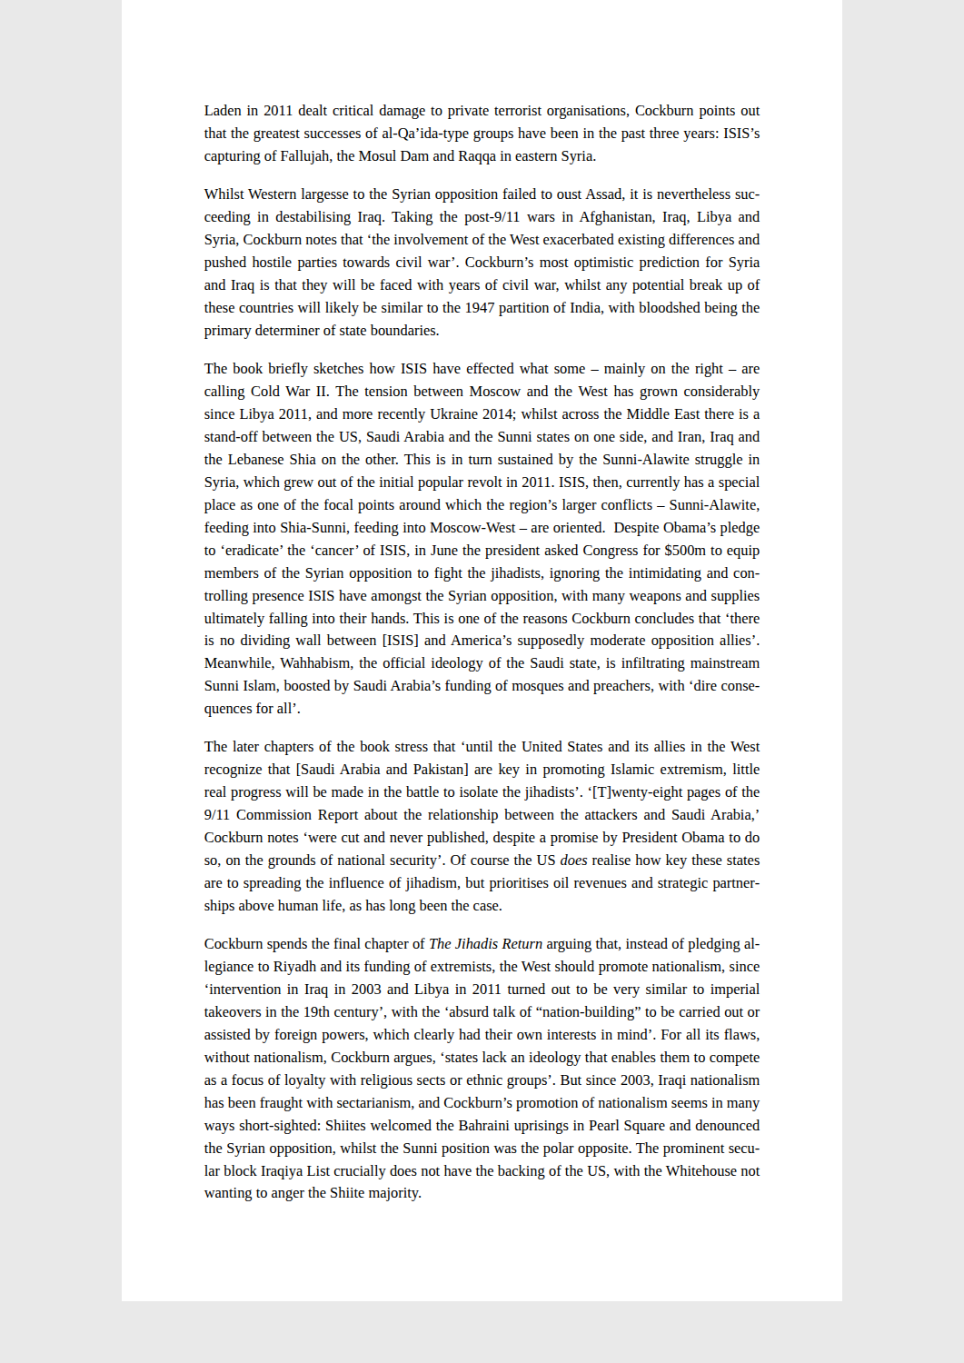Laden in 2011 dealt critical damage to private terrorist organisations, Cockburn points out that the greatest successes of al-Qa’ida-type groups have been in the past three years: ISIS’s capturing of Fallujah, the Mosul Dam and Raqqa in eastern Syria.
Whilst Western largesse to the Syrian opposition failed to oust Assad, it is nevertheless succeeding in destabilising Iraq. Taking the post-9/11 wars in Afghanistan, Iraq, Libya and Syria, Cockburn notes that ‘the involvement of the West exacerbated existing differences and pushed hostile parties towards civil war’. Cockburn’s most optimistic prediction for Syria and Iraq is that they will be faced with years of civil war, whilst any potential break up of these countries will likely be similar to the 1947 partition of India, with bloodshed being the primary determiner of state boundaries.
The book briefly sketches how ISIS have effected what some – mainly on the right – are calling Cold War II. The tension between Moscow and the West has grown considerably since Libya 2011, and more recently Ukraine 2014; whilst across the Middle East there is a stand-off between the US, Saudi Arabia and the Sunni states on one side, and Iran, Iraq and the Lebanese Shia on the other. This is in turn sustained by the Sunni-Alawite struggle in Syria, which grew out of the initial popular revolt in 2011. ISIS, then, currently has a special place as one of the focal points around which the region’s larger conflicts – Sunni-Alawite, feeding into Shia-Sunni, feeding into Moscow-West – are oriented. Despite Obama’s pledge to ‘eradicate’ the ‘cancer’ of ISIS, in June the president asked Congress for $500m to equip members of the Syrian opposition to fight the jihadists, ignoring the intimidating and controlling presence ISIS have amongst the Syrian opposition, with many weapons and supplies ultimately falling into their hands. This is one of the reasons Cockburn concludes that ‘there is no dividing wall between [ISIS] and America’s supposedly moderate opposition allies’. Meanwhile, Wahhabism, the official ideology of the Saudi state, is infiltrating mainstream Sunni Islam, boosted by Saudi Arabia’s funding of mosques and preachers, with ‘dire consequences for all’.
The later chapters of the book stress that ‘until the United States and its allies in the West recognize that [Saudi Arabia and Pakistan] are key in promoting Islamic extremism, little real progress will be made in the battle to isolate the jihadists’. ‘[T]wenty-eight pages of the 9/11 Commission Report about the relationship between the attackers and Saudi Arabia,’ Cockburn notes ‘were cut and never published, despite a promise by President Obama to do so, on the grounds of national security’. Of course the US does realise how key these states are to spreading the influence of jihadism, but prioritises oil revenues and strategic partnerships above human life, as has long been the case.
Cockburn spends the final chapter of The Jihadis Return arguing that, instead of pledging allegiance to Riyadh and its funding of extremists, the West should promote nationalism, since ‘intervention in Iraq in 2003 and Libya in 2011 turned out to be very similar to imperial takeovers in the 19th century’, with the ‘absurd talk of “nation-building” to be carried out or assisted by foreign powers, which clearly had their own interests in mind’. For all its flaws, without nationalism, Cockburn argues, ‘states lack an ideology that enables them to compete as a focus of loyalty with religious sects or ethnic groups’. But since 2003, Iraqi nationalism has been fraught with sectarianism, and Cockburn’s promotion of nationalism seems in many ways short-sighted: Shiites welcomed the Bahraini uprisings in Pearl Square and denounced the Syrian opposition, whilst the Sunni position was the polar opposite. The prominent secular block Iraqiya List crucially does not have the backing of the US, with the Whitehouse not wanting to anger the Shiite majority.